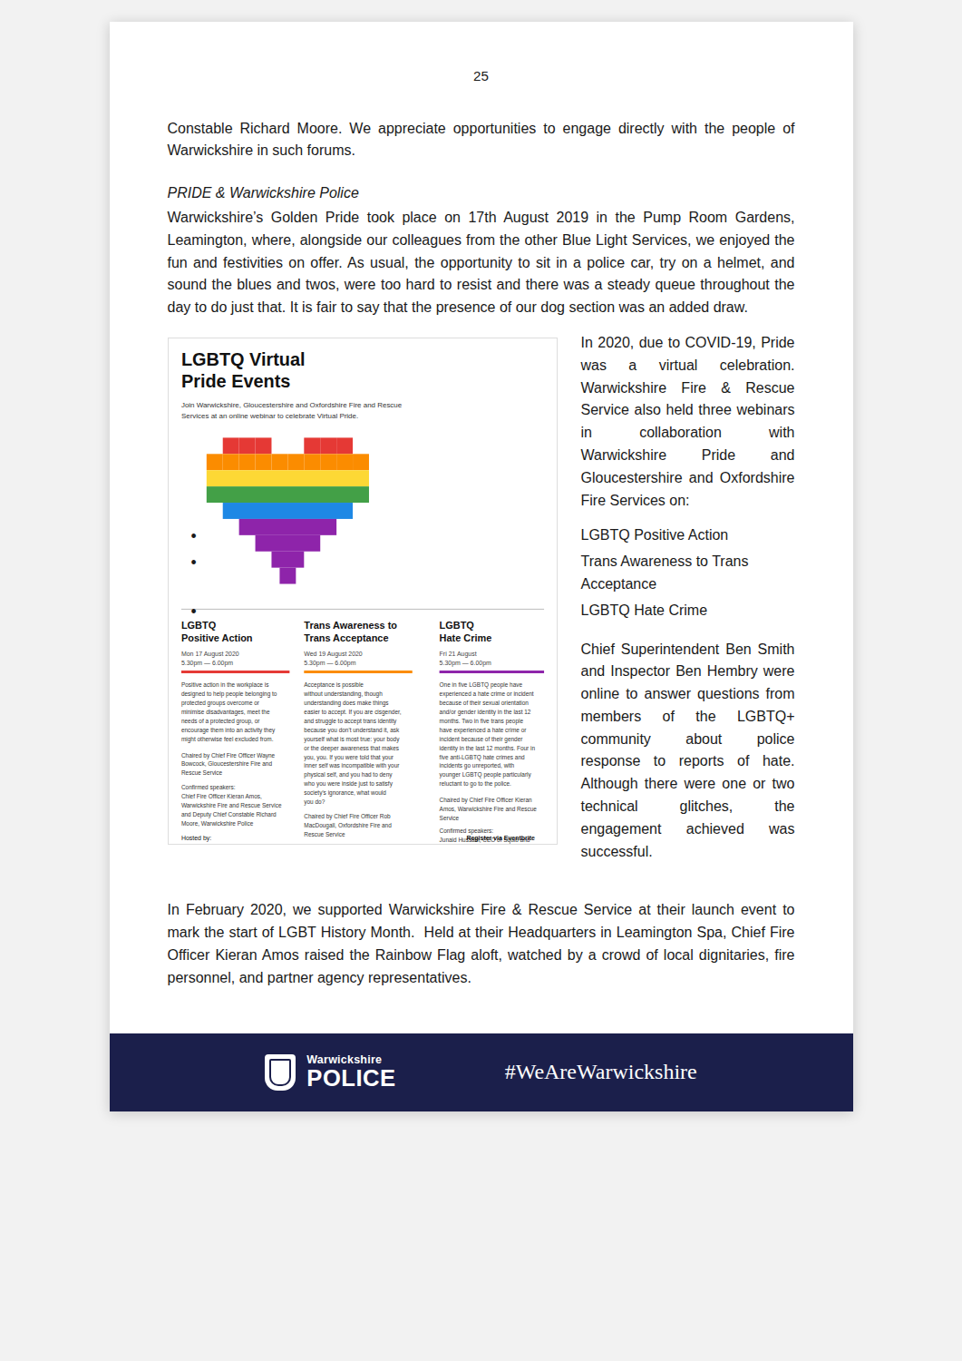25
Constable Richard Moore. We appreciate opportunities to engage directly with the people of Warwickshire in such forums.
PRIDE & Warwickshire Police
Warwickshire’s Golden Pride took place on 17th August 2019 in the Pump Room Gardens, Leamington, where, alongside our colleagues from the other Blue Light Services, we enjoyed the fun and festivities on offer. As usual, the opportunity to sit in a police car, try on a helmet, and sound the blues and twos, were too hard to resist and there was a steady queue throughout the day to do just that. It is fair to say that the presence of our dog section was an added draw.
In 2020, due to COVID-19, Pride was a virtual celebration. Warwickshire Fire & Rescue Service also held three webinars in collaboration with Warwickshire Pride and Gloucestershire and Oxfordshire Fire Services on:
LGBTQ Positive Action
Trans Awareness to Trans Acceptance
LGBTQ Hate Crime
Chief Superintendent Ben Smith and Inspector Ben Hembry were online to answer questions from members of the LGBTQ+ community about police response to reports of hate. Although there were one or two technical glitches, the engagement achieved was successful.
In February 2020, we supported Warwickshire Fire & Rescue Service at their launch event to mark the start of LGBT History Month. Held at their Headquarters in Leamington Spa, Chief Fire Officer Kieran Amos raised the Rainbow Flag aloft, watched by a crowd of local dignitaries, fire personnel, and partner agency representatives.
Warwickshire POLICE
#WeAreWarwickshire